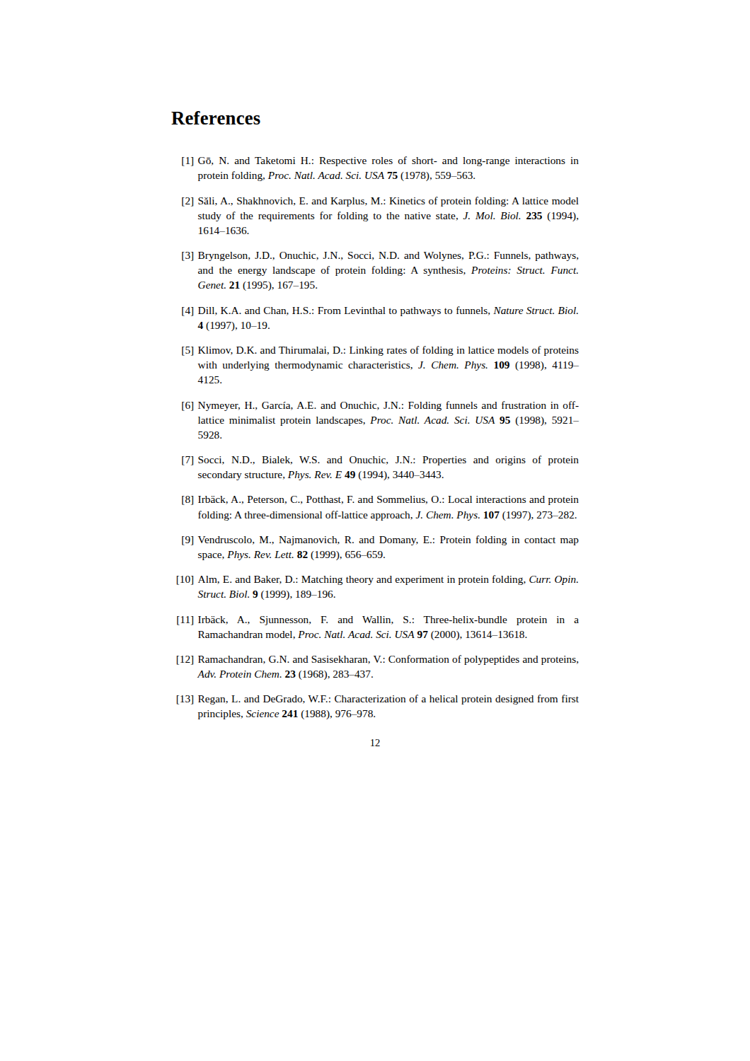References
[1] Gō, N. and Taketomi H.: Respective roles of short- and long-range interactions in protein folding, Proc. Natl. Acad. Sci. USA 75 (1978), 559–563.
[2] Sǎli, A., Shakhnovich, E. and Karplus, M.: Kinetics of protein folding: A lattice model study of the requirements for folding to the native state, J. Mol. Biol. 235 (1994), 1614–1636.
[3] Bryngelson, J.D., Onuchic, J.N., Socci, N.D. and Wolynes, P.G.: Funnels, pathways, and the energy landscape of protein folding: A synthesis, Proteins: Struct. Funct. Genet. 21 (1995), 167–195.
[4] Dill, K.A. and Chan, H.S.: From Levinthal to pathways to funnels, Nature Struct. Biol. 4 (1997), 10–19.
[5] Klimov, D.K. and Thirumalai, D.: Linking rates of folding in lattice models of proteins with underlying thermodynamic characteristics, J. Chem. Phys. 109 (1998), 4119–4125.
[6] Nymeyer, H., García, A.E. and Onuchic, J.N.: Folding funnels and frustration in off-lattice minimalist protein landscapes, Proc. Natl. Acad. Sci. USA 95 (1998), 5921–5928.
[7] Socci, N.D., Bialek, W.S. and Onuchic, J.N.: Properties and origins of protein secondary structure, Phys. Rev. E 49 (1994), 3440–3443.
[8] Irbäck, A., Peterson, C., Potthast, F. and Sommelius, O.: Local interactions and protein folding: A three-dimensional off-lattice approach, J. Chem. Phys. 107 (1997), 273–282.
[9] Vendruscolo, M., Najmanovich, R. and Domany, E.: Protein folding in contact map space, Phys. Rev. Lett. 82 (1999), 656–659.
[10] Alm, E. and Baker, D.: Matching theory and experiment in protein folding, Curr. Opin. Struct. Biol. 9 (1999), 189–196.
[11] Irbäck, A., Sjunnesson, F. and Wallin, S.: Three-helix-bundle protein in a Ramachandran model, Proc. Natl. Acad. Sci. USA 97 (2000), 13614–13618.
[12] Ramachandran, G.N. and Sasisekharan, V.: Conformation of polypeptides and proteins, Adv. Protein Chem. 23 (1968), 283–437.
[13] Regan, L. and DeGrado, W.F.: Characterization of a helical protein designed from first principles, Science 241 (1988), 976–978.
12